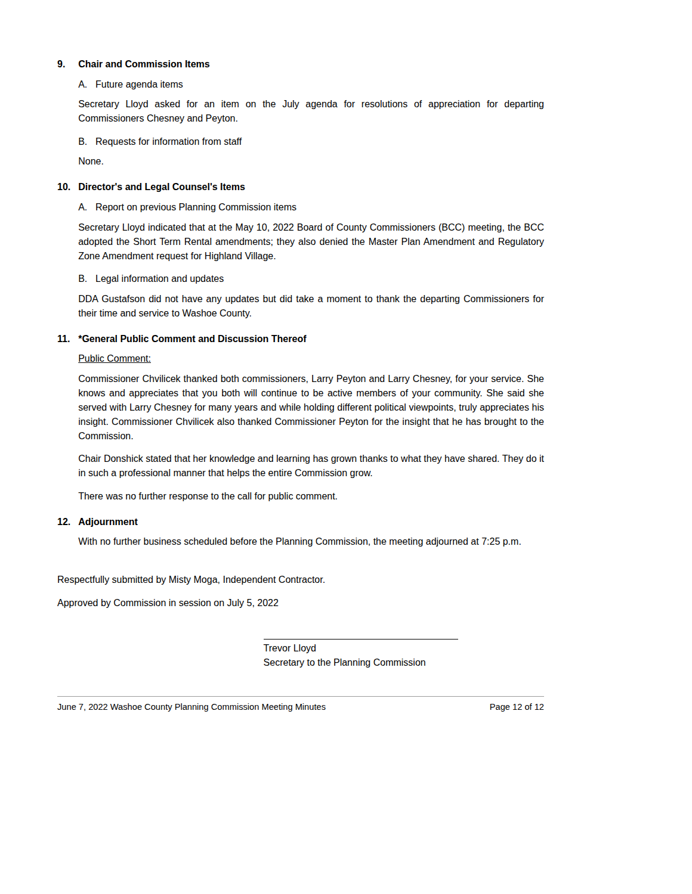9. Chair and Commission Items
A. Future agenda items
Secretary Lloyd asked for an item on the July agenda for resolutions of appreciation for departing Commissioners Chesney and Peyton.
B. Requests for information from staff
None.
10. Director's and Legal Counsel's Items
A. Report on previous Planning Commission items
Secretary Lloyd indicated that at the May 10, 2022 Board of County Commissioners (BCC) meeting, the BCC adopted the Short Term Rental amendments; they also denied the Master Plan Amendment and Regulatory Zone Amendment request for Highland Village.
B. Legal information and updates
DDA Gustafson did not have any updates but did take a moment to thank the departing Commissioners for their time and service to Washoe County.
11.*General Public Comment and Discussion Thereof
Public Comment:
Commissioner Chvilicek thanked both commissioners, Larry Peyton and Larry Chesney, for your service. She knows and appreciates that you both will continue to be active members of your community. She said she served with Larry Chesney for many years and while holding different political viewpoints, truly appreciates his insight. Commissioner Chvilicek also thanked Commissioner Peyton for the insight that he has brought to the Commission.
Chair Donshick stated that her knowledge and learning has grown thanks to what they have shared. They do it in such a professional manner that helps the entire Commission grow.
There was no further response to the call for public comment.
12. Adjournment
With no further business scheduled before the Planning Commission, the meeting adjourned at 7:25 p.m.
Respectfully submitted by Misty Moga, Independent Contractor.
Approved by Commission in session on July 5, 2022
Trevor Lloyd
Secretary to the Planning Commission
June 7, 2022 Washoe County Planning Commission Meeting Minutes Page 12 of 12